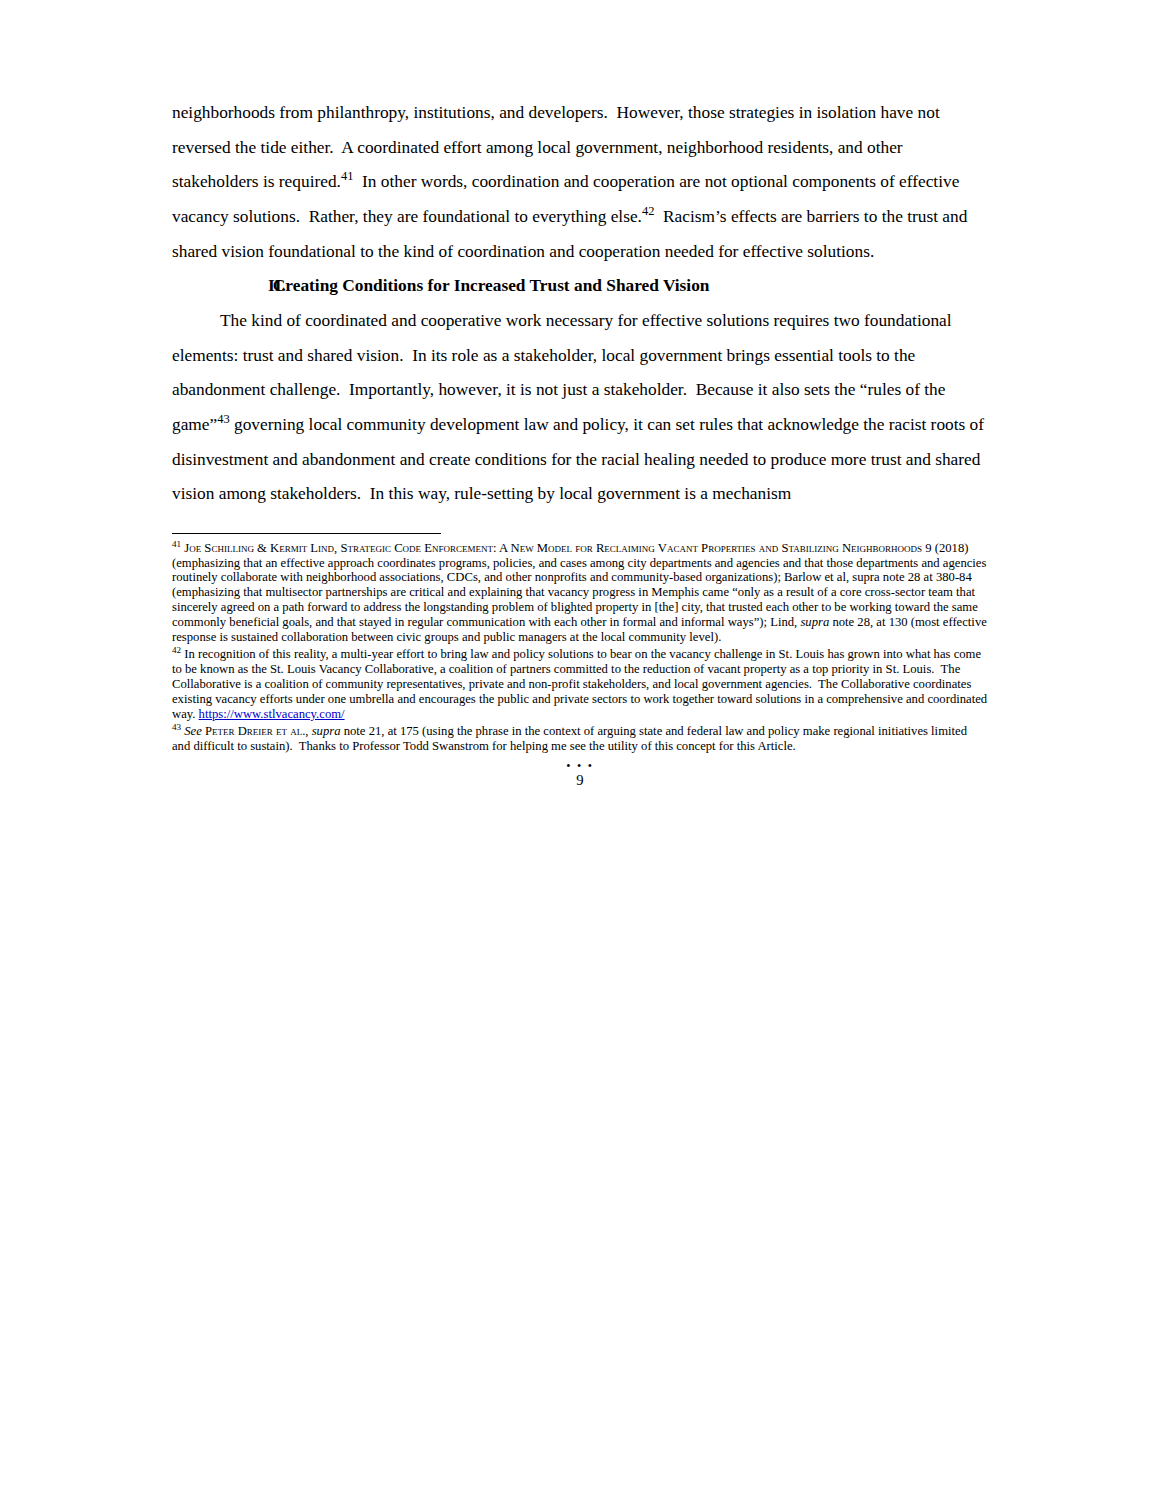neighborhoods from philanthropy, institutions, and developers. However, those strategies in isolation have not reversed the tide either. A coordinated effort among local government, neighborhood residents, and other stakeholders is required.41 In other words, coordination and cooperation are not optional components of effective vacancy solutions. Rather, they are foundational to everything else.42 Racism’s effects are barriers to the trust and shared vision foundational to the kind of coordination and cooperation needed for effective solutions.
II. Creating Conditions for Increased Trust and Shared Vision
The kind of coordinated and cooperative work necessary for effective solutions requires two foundational elements: trust and shared vision. In its role as a stakeholder, local government brings essential tools to the abandonment challenge. Importantly, however, it is not just a stakeholder. Because it also sets the “rules of the game”43 governing local community development law and policy, it can set rules that acknowledge the racist roots of disinvestment and abandonment and create conditions for the racial healing needed to produce more trust and shared vision among stakeholders. In this way, rule-setting by local government is a mechanism
41 Joe Schilling & Kermit Lind, Strategic Code Enforcement: A New Model for Reclaiming Vacant Properties and Stabilizing Neighborhoods 9 (2018) (emphasizing that an effective approach coordinates programs, policies, and cases among city departments and agencies and that those departments and agencies routinely collaborate with neighborhood associations, CDCs, and other nonprofits and community-based organizations); Barlow et al, supra note 28 at 380-84 (emphasizing that multisector partnerships are critical and explaining that vacancy progress in Memphis came “only as a result of a core cross-sector team that sincerely agreed on a path forward to address the longstanding problem of blighted property in [the] city, that trusted each other to be working toward the same commonly beneficial goals, and that stayed in regular communication with each other in formal and informal ways”); Lind, supra note 28, at 130 (most effective response is sustained collaboration between civic groups and public managers at the local community level).
42 In recognition of this reality, a multi-year effort to bring law and policy solutions to bear on the vacancy challenge in St. Louis has grown into what has come to be known as the St. Louis Vacancy Collaborative, a coalition of partners committed to the reduction of vacant property as a top priority in St. Louis. The Collaborative is a coalition of community representatives, private and non-profit stakeholders, and local government agencies. The Collaborative coordinates existing vacancy efforts under one umbrella and encourages the public and private sectors to work together toward solutions in a comprehensive and coordinated way. https://www.stlvacancy.com/
43 See Peter Dreier et al., supra note 21, at 175 (using the phrase in the context of arguing state and federal law and policy make regional initiatives limited and difficult to sustain). Thanks to Professor Todd Swanstrom for helping me see the utility of this concept for this Article.
• • • 9